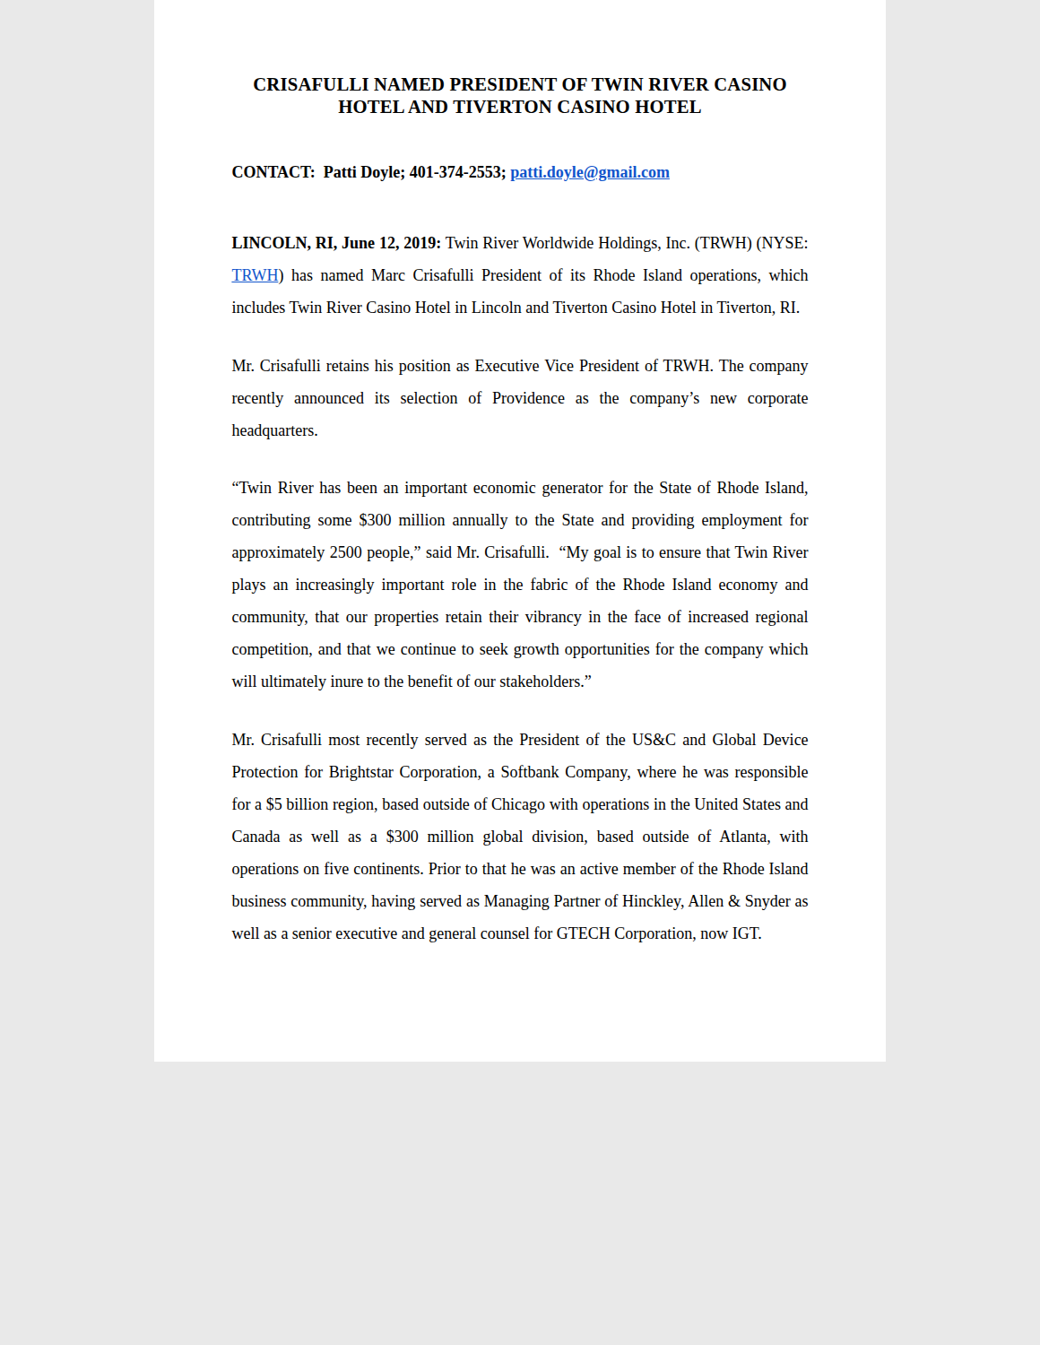CRISAFULLI NAMED PRESIDENT OF TWIN RIVER CASINO
HOTEL AND TIVERTON CASINO HOTEL
CONTACT: Patti Doyle; 401-374-2553; patti.doyle@gmail.com
LINCOLN, RI, June 12, 2019: Twin River Worldwide Holdings, Inc. (TRWH) (NYSE: TRWH) has named Marc Crisafulli President of its Rhode Island operations, which includes Twin River Casino Hotel in Lincoln and Tiverton Casino Hotel in Tiverton, RI.
Mr. Crisafulli retains his position as Executive Vice President of TRWH. The company recently announced its selection of Providence as the company’s new corporate headquarters.
“Twin River has been an important economic generator for the State of Rhode Island, contributing some $300 million annually to the State and providing employment for approximately 2500 people,” said Mr. Crisafulli. “My goal is to ensure that Twin River plays an increasingly important role in the fabric of the Rhode Island economy and community, that our properties retain their vibrancy in the face of increased regional competition, and that we continue to seek growth opportunities for the company which will ultimately inure to the benefit of our stakeholders.”
Mr. Crisafulli most recently served as the President of the US&C and Global Device Protection for Brightstar Corporation, a Softbank Company, where he was responsible for a $5 billion region, based outside of Chicago with operations in the United States and Canada as well as a $300 million global division, based outside of Atlanta, with operations on five continents. Prior to that he was an active member of the Rhode Island business community, having served as Managing Partner of Hinckley, Allen & Snyder as well as a senior executive and general counsel for GTECH Corporation, now IGT.